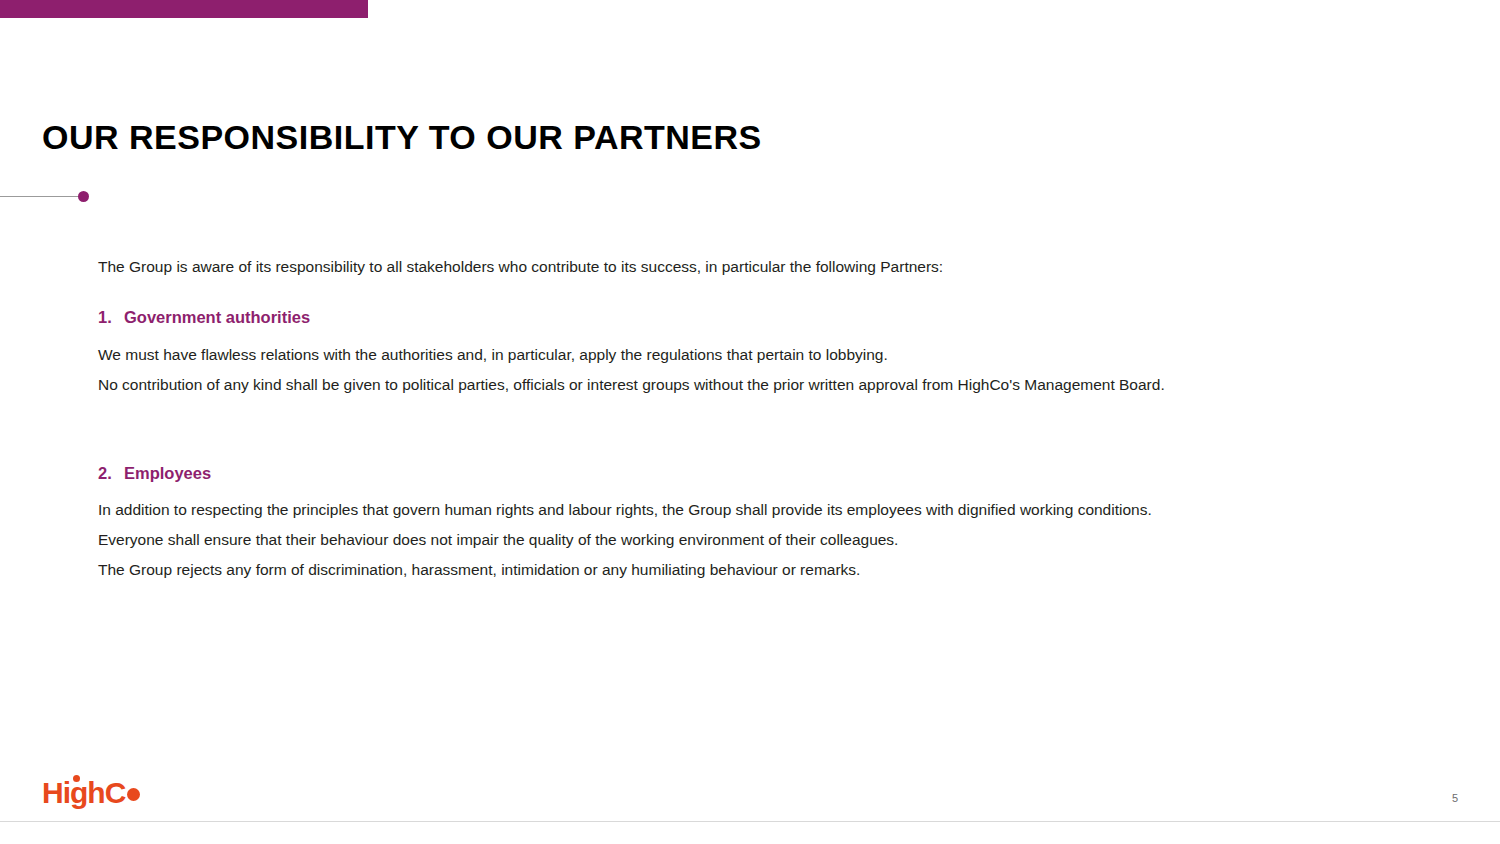OUR RESPONSIBILITY TO OUR PARTNERS
The Group is aware of its responsibility to all stakeholders who contribute to its success, in particular the following Partners:
1. Government authorities
We must have flawless relations with the authorities and, in particular, apply the regulations that pertain to lobbying.
No contribution of any kind shall be given to political parties, officials or interest groups without the prior written approval from HighCo's Management Board.
2. Employees
In addition to respecting the principles that govern human rights and labour rights, the Group shall provide its employees with dignified working conditions.
Everyone shall ensure that their behaviour does not impair the quality of the working environment of their colleagues.
The Group rejects any form of discrimination, harassment, intimidation or any humiliating behaviour or remarks.
HighC
5